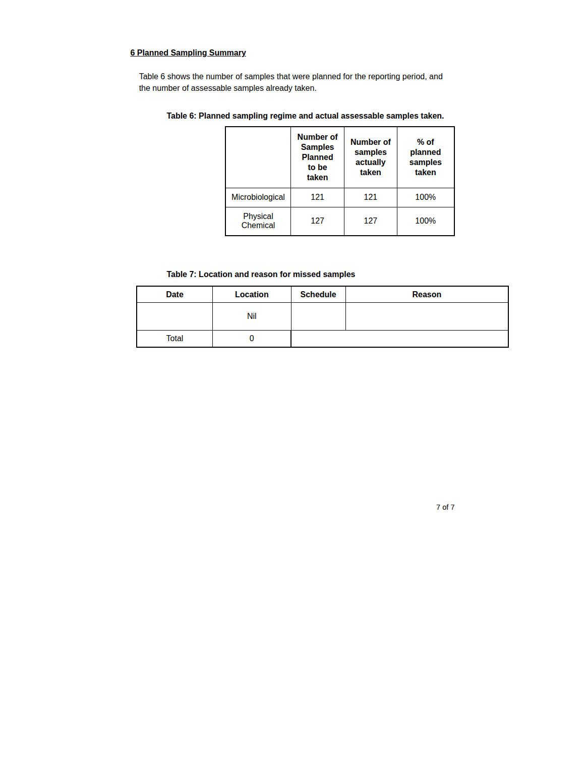6 Planned Sampling Summary
Table 6 shows the number of samples that were planned for the reporting period, and the number of assessable samples already taken.
Table 6: Planned sampling regime and actual assessable samples taken.
| | Number of Samples Planned to be taken | Number of samples actually taken | % of planned samples taken |
| --- | --- | --- | --- |
| Microbiological | 121 | 121 | 100% |
| Physical Chemical | 127 | 127 | 100% |
Table 7: Location and reason for missed samples
| Date | Location | Schedule | Reason |
| --- | --- | --- | --- |
| | Nil | | |
| Total | 0 | | |
7 of 7